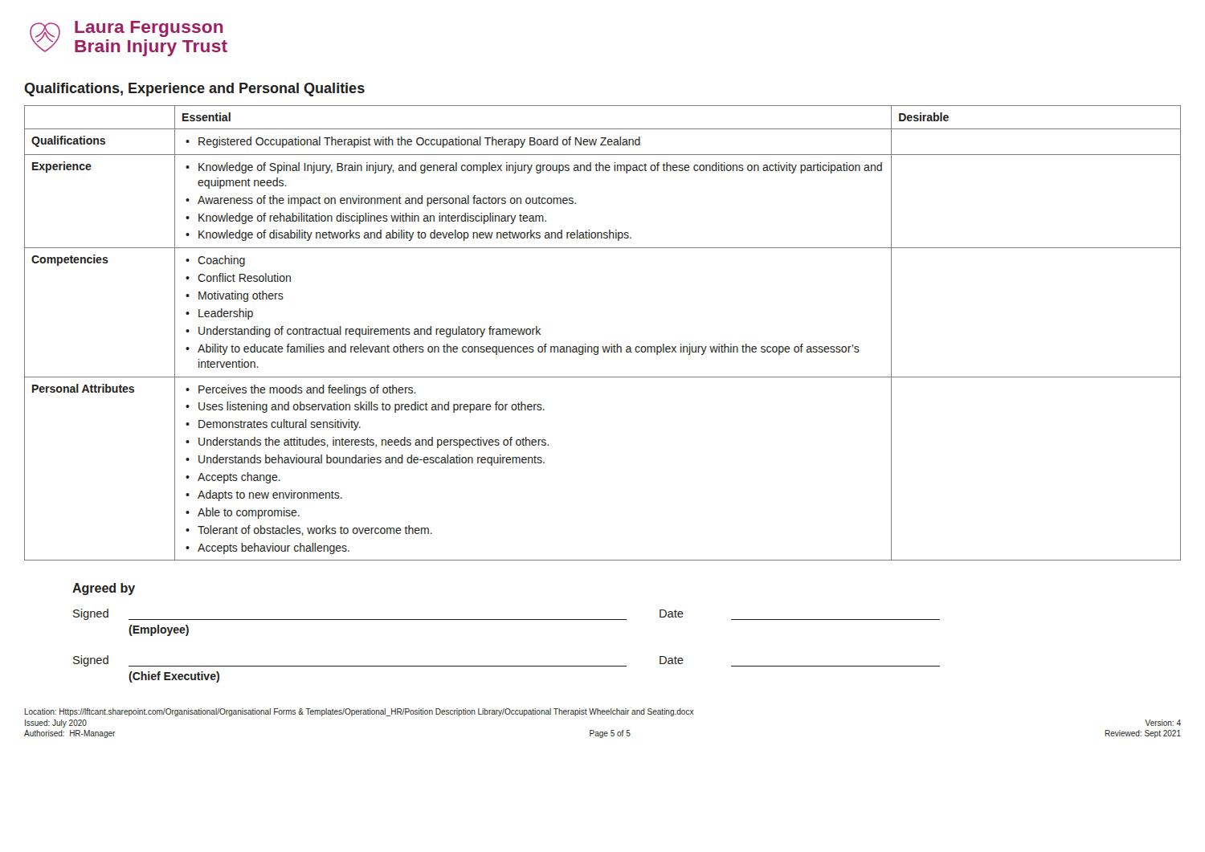Laura Fergusson
Brain Injury Trust
Qualifications, Experience and Personal Qualities
| | Essential | Desirable |
| --- | --- | --- |
| Qualifications | Registered Occupational Therapist with the Occupational Therapy Board of New Zealand | |
| Experience | Knowledge of Spinal Injury, Brain injury, and general complex injury groups and the impact of these conditions on activity participation and equipment needs. Awareness of the impact on environment and personal factors on outcomes. Knowledge of rehabilitation disciplines within an interdisciplinary team. Knowledge of disability networks and ability to develop new networks and relationships. | |
| Competencies | Coaching Conflict Resolution Motivating others Leadership Understanding of contractual requirements and regulatory framework Ability to educate families and relevant others on the consequences of managing with a complex injury within the scope of assessor’s intervention. | |
| Personal Attributes | Perceives the moods and feelings of others. Uses listening and observation skills to predict and prepare for others. Demonstrates cultural sensitivity. Understands the attitudes, interests, needs and perspectives of others. Understands behavioural boundaries and de-escalation requirements. Accepts change. Adapts to new environments. Able to compromise. Tolerant of obstacles, works to overcome them. Accepts behaviour challenges. | |
Agreed by
Signed
Date
(Employee)
Signed
Date
(Chief Executive)
Location: Https://lftcant.sharepoint.com/Organisational/Organisational Forms & Templates/Operational_HR/Position Description Library/Occupational Therapist Wheelchair and Seating.docx
Issued: July 2020
Version: 4
Authorised: HR-Manager
Page 5 of 5
Reviewed: Sept 2021